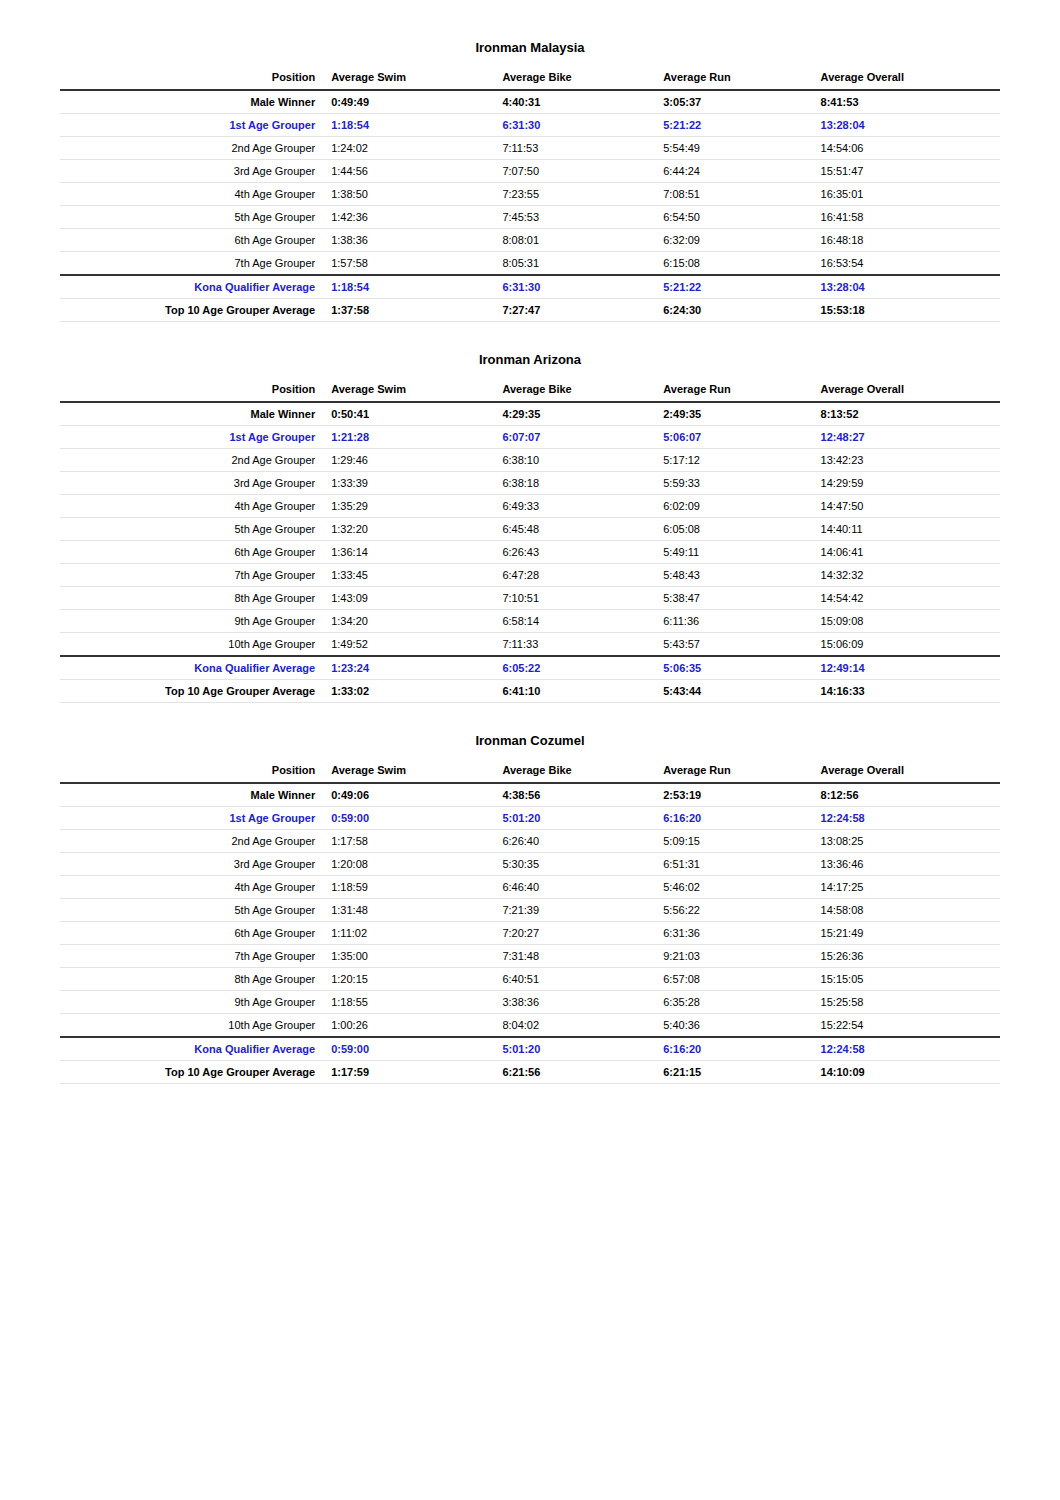Ironman Malaysia
| Position | Average Swim | Average Bike | Average Run | Average Overall |
| --- | --- | --- | --- | --- |
| Male Winner | 0:49:49 | 4:40:31 | 3:05:37 | 8:41:53 |
| 1st Age Grouper | 1:18:54 | 6:31:30 | 5:21:22 | 13:28:04 |
| 2nd Age Grouper | 1:24:02 | 7:11:53 | 5:54:49 | 14:54:06 |
| 3rd Age Grouper | 1:44:56 | 7:07:50 | 6:44:24 | 15:51:47 |
| 4th Age Grouper | 1:38:50 | 7:23:55 | 7:08:51 | 16:35:01 |
| 5th Age Grouper | 1:42:36 | 7:45:53 | 6:54:50 | 16:41:58 |
| 6th Age Grouper | 1:38:36 | 8:08:01 | 6:32:09 | 16:48:18 |
| 7th Age Grouper | 1:57:58 | 8:05:31 | 6:15:08 | 16:53:54 |
| Kona Qualifier Average | 1:18:54 | 6:31:30 | 5:21:22 | 13:28:04 |
| Top 10 Age Grouper Average | 1:37:58 | 7:27:47 | 6:24:30 | 15:53:18 |
Ironman Arizona
| Position | Average Swim | Average Bike | Average Run | Average Overall |
| --- | --- | --- | --- | --- |
| Male Winner | 0:50:41 | 4:29:35 | 2:49:35 | 8:13:52 |
| 1st Age Grouper | 1:21:28 | 6:07:07 | 5:06:07 | 12:48:27 |
| 2nd Age Grouper | 1:29:46 | 6:38:10 | 5:17:12 | 13:42:23 |
| 3rd Age Grouper | 1:33:39 | 6:38:18 | 5:59:33 | 14:29:59 |
| 4th Age Grouper | 1:35:29 | 6:49:33 | 6:02:09 | 14:47:50 |
| 5th Age Grouper | 1:32:20 | 6:45:48 | 6:05:08 | 14:40:11 |
| 6th Age Grouper | 1:36:14 | 6:26:43 | 5:49:11 | 14:06:41 |
| 7th Age Grouper | 1:33:45 | 6:47:28 | 5:48:43 | 14:32:32 |
| 8th Age Grouper | 1:43:09 | 7:10:51 | 5:38:47 | 14:54:42 |
| 9th Age Grouper | 1:34:20 | 6:58:14 | 6:11:36 | 15:09:08 |
| 10th Age Grouper | 1:49:52 | 7:11:33 | 5:43:57 | 15:06:09 |
| Kona Qualifier Average | 1:23:24 | 6:05:22 | 5:06:35 | 12:49:14 |
| Top 10 Age Grouper Average | 1:33:02 | 6:41:10 | 5:43:44 | 14:16:33 |
Ironman Cozumel
| Position | Average Swim | Average Bike | Average Run | Average Overall |
| --- | --- | --- | --- | --- |
| Male Winner | 0:49:06 | 4:38:56 | 2:53:19 | 8:12:56 |
| 1st Age Grouper | 0:59:00 | 5:01:20 | 6:16:20 | 12:24:58 |
| 2nd Age Grouper | 1:17:58 | 6:26:40 | 5:09:15 | 13:08:25 |
| 3rd Age Grouper | 1:20:08 | 5:30:35 | 6:51:31 | 13:36:46 |
| 4th Age Grouper | 1:18:59 | 6:46:40 | 5:46:02 | 14:17:25 |
| 5th Age Grouper | 1:31:48 | 7:21:39 | 5:56:22 | 14:58:08 |
| 6th Age Grouper | 1:11:02 | 7:20:27 | 6:31:36 | 15:21:49 |
| 7th Age Grouper | 1:35:00 | 7:31:48 | 9:21:03 | 15:26:36 |
| 8th Age Grouper | 1:20:15 | 6:40:51 | 6:57:08 | 15:15:05 |
| 9th Age Grouper | 1:18:55 | 3:38:36 | 6:35:28 | 15:25:58 |
| 10th Age Grouper | 1:00:26 | 8:04:02 | 5:40:36 | 15:22:54 |
| Kona Qualifier Average | 0:59:00 | 5:01:20 | 6:16:20 | 12:24:58 |
| Top 10 Age Grouper Average | 1:17:59 | 6:21:56 | 6:21:15 | 14:10:09 |